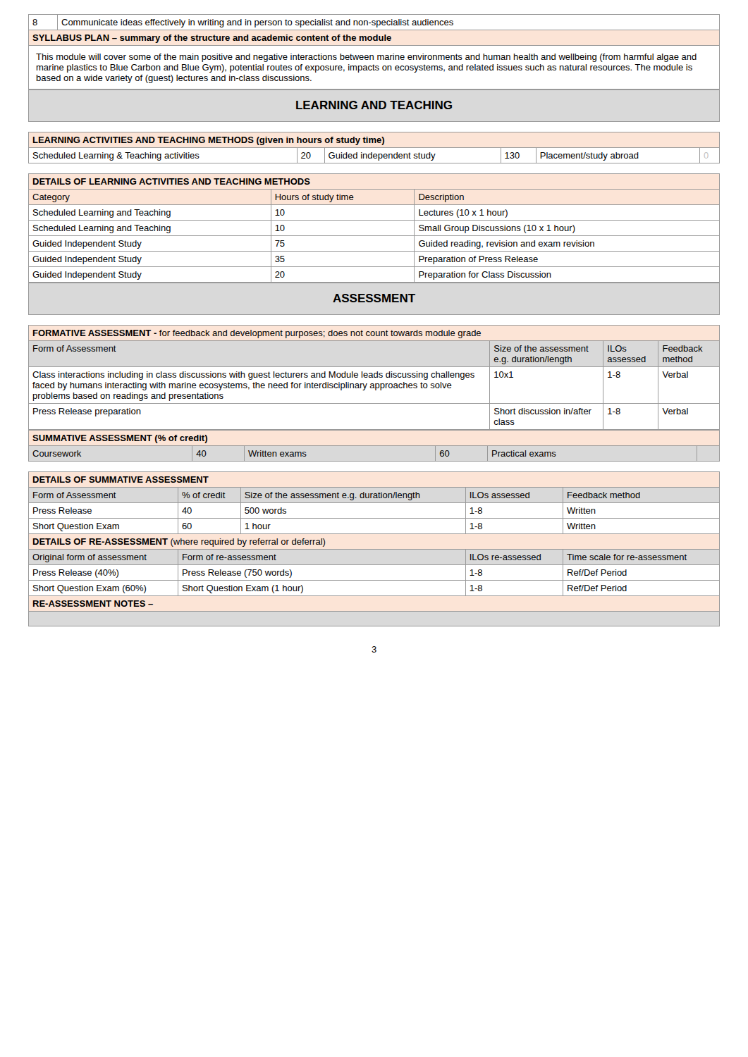| 8 | Communicate ideas effectively in writing and in person to specialist and non-specialist audiences |
| SYLLABUS PLAN – summary of the structure and academic content of the module |
| This module will cover some of the main positive and negative interactions between marine environments and human health and wellbeing (from harmful algae and marine plastics to Blue Carbon and Blue Gym), potential routes of exposure, impacts on ecosystems, and related issues such as natural resources. The module is based on a wide variety of (guest) lectures and in-class discussions. |
| LEARNING AND TEACHING |
| LEARNING ACTIVITIES AND TEACHING METHODS (given in hours of study time) |
| Scheduled Learning & Teaching activities | 20 | Guided independent study | 130 | Placement/study abroad | 0 |
| DETAILS OF LEARNING ACTIVITIES AND TEACHING METHODS |
| Category | Hours of study time | Description |
| Scheduled Learning and Teaching | 10 | Lectures (10 x 1 hour) |
| Scheduled Learning and Teaching | 10 | Small Group Discussions (10 x 1 hour) |
| Guided Independent Study | 75 | Guided reading, revision and exam revision |
| Guided Independent Study | 35 | Preparation of Press Release |
| Guided Independent Study | 20 | Preparation for Class Discussion |
| ASSESSMENT |
| FORMATIVE ASSESSMENT - for feedback and development purposes; does not count towards module grade |
| Form of Assessment | Size of the assessment e.g. duration/length | ILOs assessed | Feedback method |
| Class interactions including in class discussions with guest lecturers and Module leads discussing challenges faced by humans interacting with marine ecosystems, the need for interdisciplinary approaches to solve problems based on readings and presentations | 10x1 | 1-8 | Verbal |
| Press Release preparation | Short discussion in/after class | 1-8 | Verbal |
| SUMMATIVE ASSESSMENT (% of credit) |
| Coursework | 40 | Written exams | 60 | Practical exams | |
| DETAILS OF SUMMATIVE ASSESSMENT |
| Form of Assessment | % of credit | Size of the assessment e.g. duration/length | ILOs assessed | Feedback method |
| Press Release | 40 | 500 words | 1-8 | Written |
| Short Question Exam | 60 | 1 hour | 1-8 | Written |
| DETAILS OF RE-ASSESSMENT (where required by referral or deferral) |
| Original form of assessment | Form of re-assessment | ILOs re-assessed | Time scale for re-assessment |
| Press Release (40%) | Press Release (750 words) | 1-8 | Ref/Def Period |
| Short Question Exam (60%) | Short Question Exam (1 hour) | 1-8 | Ref/Def Period |
| RE-ASSESSMENT NOTES – |
3